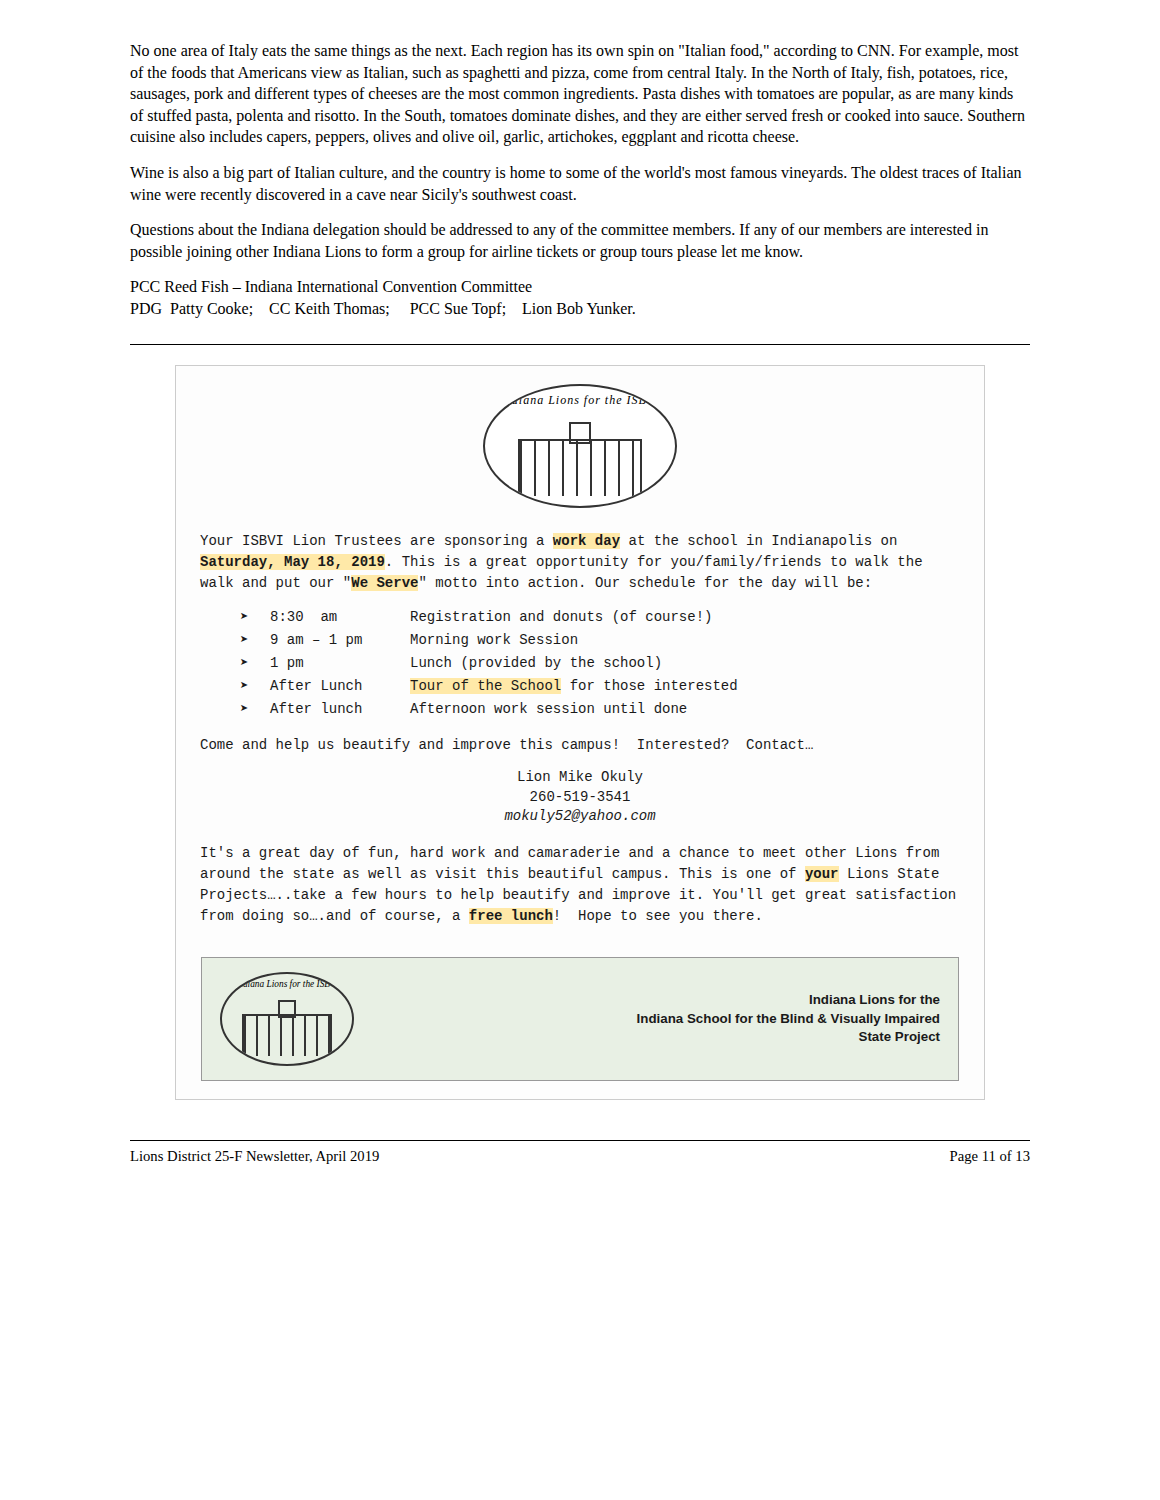No one area of Italy eats the same things as the next. Each region has its own spin on "Italian food," according to CNN. For example, most of the foods that Americans view as Italian, such as spaghetti and pizza, come from central Italy. In the North of Italy, fish, potatoes, rice, sausages, pork and different types of cheeses are the most common ingredients. Pasta dishes with tomatoes are popular, as are many kinds of stuffed pasta, polenta and risotto. In the South, tomatoes dominate dishes, and they are either served fresh or cooked into sauce. Southern cuisine also includes capers, peppers, olives and olive oil, garlic, artichokes, eggplant and ricotta cheese.
Wine is also a big part of Italian culture, and the country is home to some of the world's most famous vineyards. The oldest traces of Italian wine were recently discovered in a cave near Sicily's southwest coast.
Questions about the Indiana delegation should be addressed to any of the committee members. If any of our members are interested in possible joining other Indiana Lions to form a group for airline tickets or group tours please let me know.
PCC Reed Fish – Indiana International Convention Committee
PDG Patty Cooke; CC Keith Thomas; PCC Sue Topf; Lion Bob Yunker.
Indiana Lions for the ISBVI
Your ISBVI Lion Trustees are sponsoring a work day at the school in Indianapolis on Saturday, May 18, 2019. This is a great opportunity for you/family/friends to walk the walk and put our "We Serve" motto into action. Our schedule for the day will be:
| ➤ | 8:30 am | Registration and donuts (of course!) |
| ➤ | 9 am – 1 pm | Morning work Session |
| ➤ | 1 pm | Lunch (provided by the school) |
| ➤ | After Lunch | Tour of the School for those interested |
| ➤ | After lunch | Afternoon work session until done |
Come and help us beautify and improve this campus! Interested? Contact…
Lion Mike Okuly
260-519-3541
mokuly52@yahoo.com
It's a great day of fun, hard work and camaraderie and a chance to meet other Lions from around the state as well as visit this beautiful campus. This is one of your Lions State Projects…..take a few hours to help beautify and improve it. You'll get great satisfaction from doing so….and of course, a free lunch! Hope to see you there.
Indiana Lions for the ISBVI
Indiana Lions for the
Indiana School for the Blind & Visually Impaired
State Project
Lions District 25-F Newsletter, April 2019 Page 11 of 13